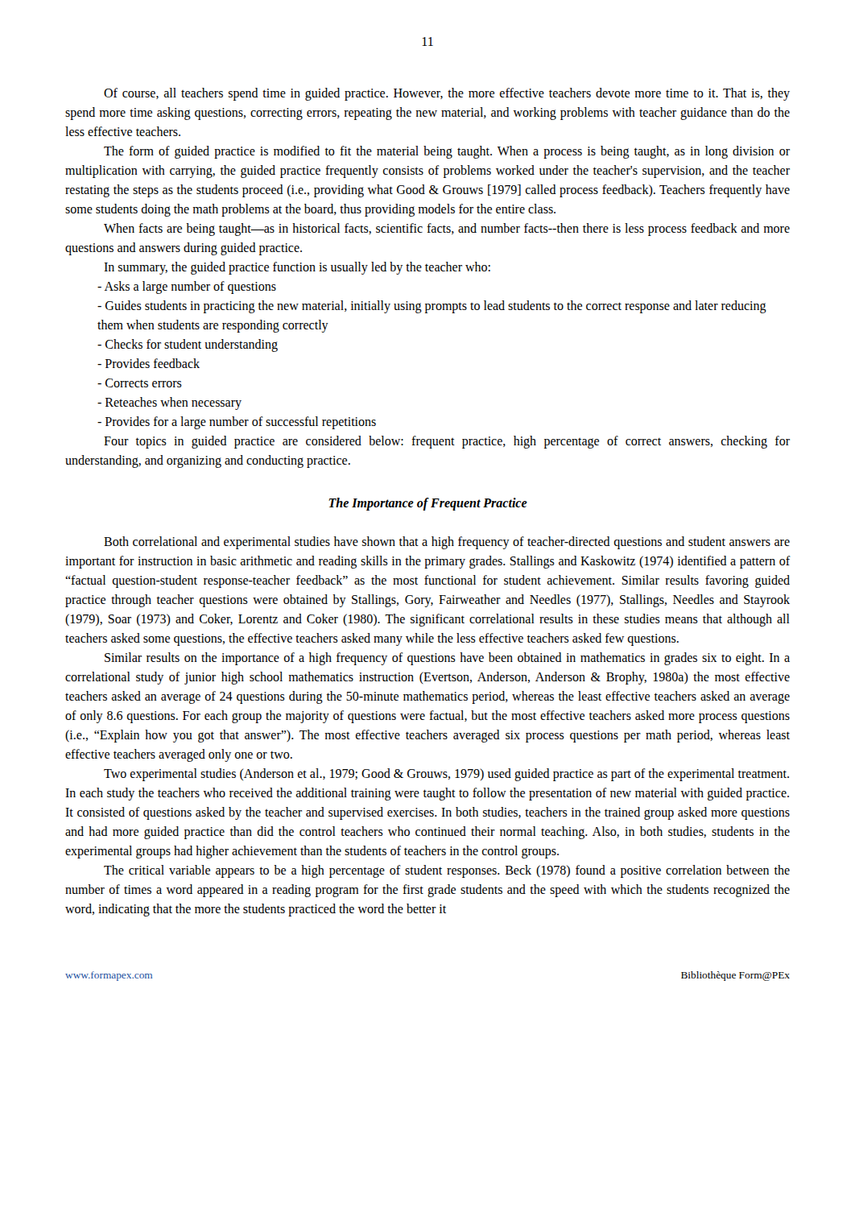11
Of course, all teachers spend time in guided practice. However, the more effective teachers devote more time to it. That is, they spend more time asking questions, correcting errors, repeating the new material, and working problems with teacher guidance than do the less effective teachers.
The form of guided practice is modified to fit the material being taught. When a process is being taught, as in long division or multiplication with carrying, the guided practice frequently consists of problems worked under the teacher's supervision, and the teacher restating the steps as the students proceed (i.e., providing what Good & Grouws [1979] called process feedback). Teachers frequently have some students doing the math problems at the board, thus providing models for the entire class.
When facts are being taught—as in historical facts, scientific facts, and number facts--then there is less process feedback and more questions and answers during guided practice.
In summary, the guided practice function is usually led by the teacher who:
- Asks a large number of questions
- Guides students in practicing the new material, initially using prompts to lead students to the correct response and later reducing them when students are responding correctly
- Checks for student understanding
- Provides feedback
- Corrects errors
- Reteaches when necessary
- Provides for a large number of successful repetitions
Four topics in guided practice are considered below: frequent practice, high percentage of correct answers, checking for understanding, and organizing and conducting practice.
The Importance of Frequent Practice
Both correlational and experimental studies have shown that a high frequency of teacher-directed questions and student answers are important for instruction in basic arithmetic and reading skills in the primary grades. Stallings and Kaskowitz (1974) identified a pattern of “factual question-student response-teacher feedback” as the most functional for student achievement. Similar results favoring guided practice through teacher questions were obtained by Stallings, Gory, Fairweather and Needles (1977), Stallings, Needles and Stayrook (1979), Soar (1973) and Coker, Lorentz and Coker (1980). The significant correlational results in these studies means that although all teachers asked some questions, the effective teachers asked many while the less effective teachers asked few questions.
Similar results on the importance of a high frequency of questions have been obtained in mathematics in grades six to eight. In a correlational study of junior high school mathematics instruction (Evertson, Anderson, Anderson & Brophy, 1980a) the most effective teachers asked an average of 24 questions during the 50-minute mathematics period, whereas the least effective teachers asked an average of only 8.6 questions. For each group the majority of questions were factual, but the most effective teachers asked more process questions (i.e., “Explain how you got that answer”). The most effective teachers averaged six process questions per math period, whereas least effective teachers averaged only one or two.
Two experimental studies (Anderson et al., 1979; Good & Grouws, 1979) used guided practice as part of the experimental treatment. In each study the teachers who received the additional training were taught to follow the presentation of new material with guided practice. It consisted of questions asked by the teacher and supervised exercises. In both studies, teachers in the trained group asked more questions and had more guided practice than did the control teachers who continued their normal teaching. Also, in both studies, students in the experimental groups had higher achievement than the students of teachers in the control groups.
The critical variable appears to be a high percentage of student responses. Beck (1978) found a positive correlation between the number of times a word appeared in a reading program for the first grade students and the speed with which the students recognized the word, indicating that the more the students practiced the word the better it
www.formapex.com
Bibliothèque Form@PEx